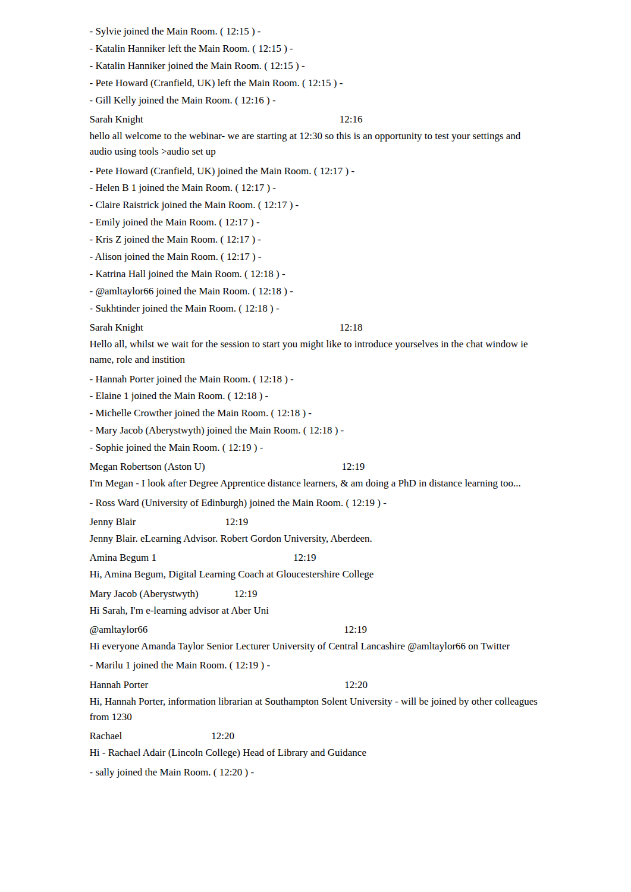- Sylvie joined the Main Room. ( 12:15 ) -
- Katalin Hanniker left the Main Room. ( 12:15 ) -
- Katalin Hanniker joined the Main Room. ( 12:15 ) -
- Pete Howard (Cranfield, UK) left the Main Room. ( 12:15 ) -
- Gill Kelly joined the Main Room. ( 12:16 ) -
Sarah Knight 12:16
hello all welcome to the webinar- we are starting at 12:30 so this is an opportunity to test your settings and audio using tools >audio set up
- Pete Howard (Cranfield, UK) joined the Main Room. ( 12:17 ) -
- Helen B 1 joined the Main Room. ( 12:17 ) -
- Claire Raistrick joined the Main Room. ( 12:17 ) -
- Emily joined the Main Room. ( 12:17 ) -
- Kris Z joined the Main Room. ( 12:17 ) -
- Alison joined the Main Room. ( 12:17 ) -
- Katrina Hall joined the Main Room. ( 12:18 ) -
- @amltaylor66 joined the Main Room. ( 12:18 ) -
- Sukhtinder joined the Main Room. ( 12:18 ) -
Sarah Knight 12:18
Hello all, whilst we wait for the session to start you might like to introduce yourselves in the chat window ie name, role and instition
- Hannah Porter joined the Main Room. ( 12:18 ) -
- Elaine 1 joined the Main Room. ( 12:18 ) -
- Michelle Crowther joined the Main Room. ( 12:18 ) -
- Mary Jacob (Aberystwyth) joined the Main Room. ( 12:18 ) -
- Sophie joined the Main Room. ( 12:19 ) -
Megan Robertson (Aston U) 12:19
I'm Megan - I look after Degree Apprentice distance learners, & am doing a PhD in distance learning too...
- Ross Ward (University of Edinburgh) joined the Main Room. ( 12:19 ) -
Jenny Blair 12:19
Jenny Blair. eLearning Advisor. Robert Gordon University, Aberdeen.
Amina Begum 1 12:19
Hi, Amina Begum, Digital Learning Coach at Gloucestershire College
Mary Jacob (Aberystwyth) 12:19
Hi Sarah, I'm e-learning advisor at Aber Uni
@amltaylor66 12:19
Hi everyone Amanda Taylor Senior Lecturer University of Central Lancashire @amltaylor66 on Twitter
- Marilu 1 joined the Main Room. ( 12:19 ) -
Hannah Porter 12:20
Hi, Hannah Porter, information librarian at Southampton Solent University - will be joined by other colleagues from 1230
Rachael 12:20
Hi - Rachael Adair (Lincoln College) Head of Library and Guidance
- sally joined the Main Room. ( 12:20 ) -